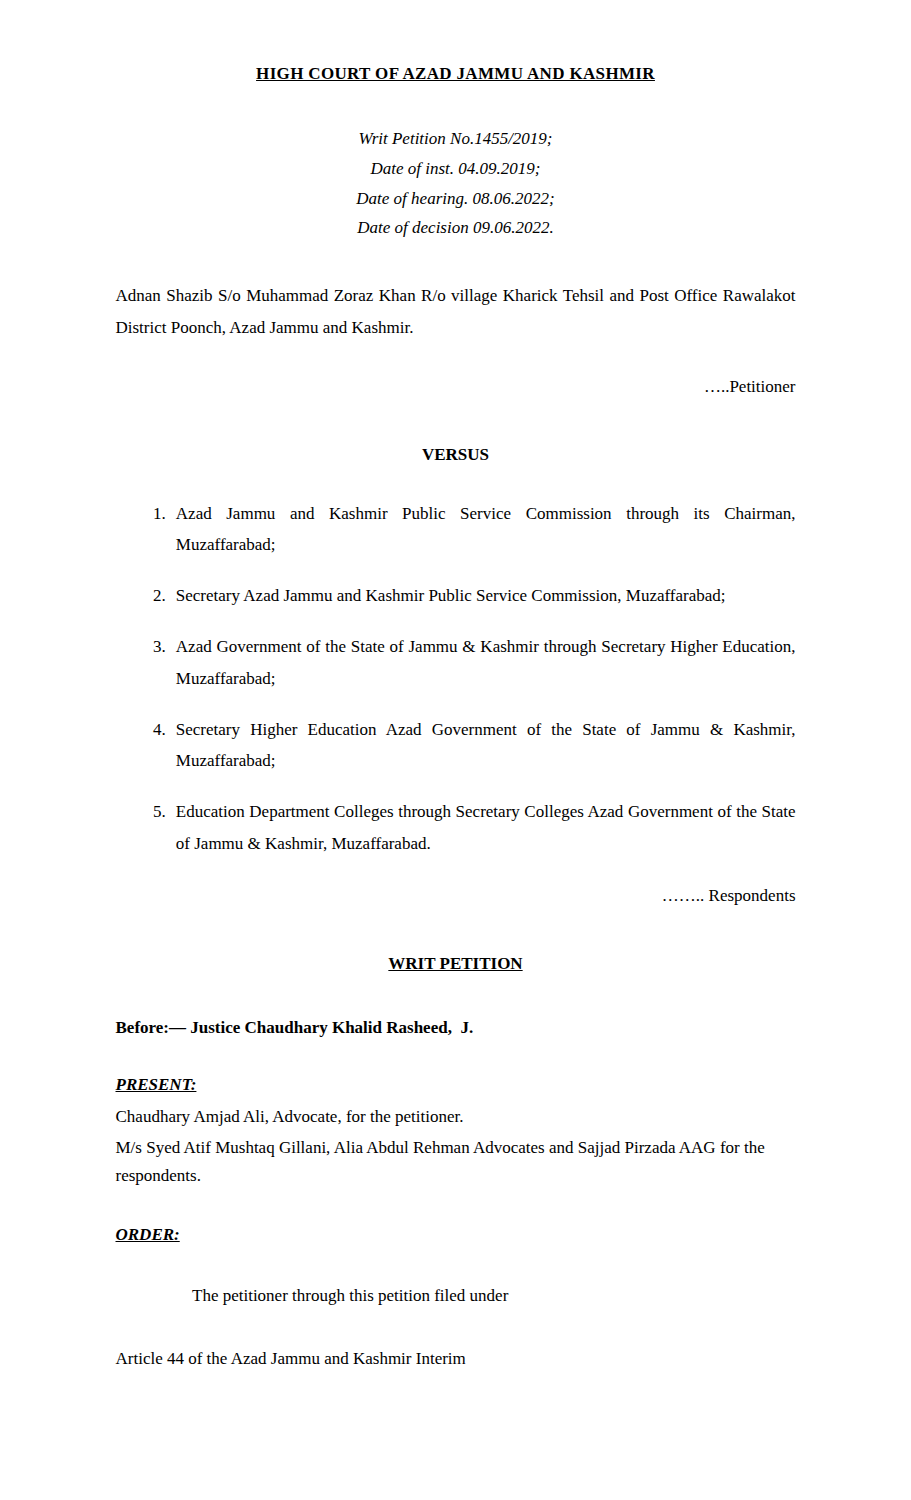HIGH COURT OF AZAD JAMMU AND KASHMIR
Writ Petition No.1455/2019; Date of inst. 04.09.2019; Date of hearing. 08.06.2022; Date of decision 09.06.2022.
Adnan Shazib S/o Muhammad Zoraz Khan R/o village Kharick Tehsil and Post Office Rawalakot District Poonch, Azad Jammu and Kashmir.
…..Petitioner
VERSUS
Azad Jammu and Kashmir Public Service Commission through its Chairman, Muzaffarabad;
Secretary Azad Jammu and Kashmir Public Service Commission, Muzaffarabad;
Azad Government of the State of Jammu & Kashmir through Secretary Higher Education, Muzaffarabad;
Secretary Higher Education Azad Government of the State of Jammu & Kashmir, Muzaffarabad;
Education Department Colleges through Secretary Colleges Azad Government of the State of Jammu & Kashmir, Muzaffarabad.
…….. Respondents
WRIT PETITION
Before:— Justice Chaudhary Khalid Rasheed, J.
PRESENT:
Chaudhary Amjad Ali, Advocate, for the petitioner.
M/s Syed Atif Mushtaq Gillani, Alia Abdul Rehman Advocates and Sajjad Pirzada AAG for the respondents.
ORDER:
The petitioner through this petition filed under
Article 44 of the Azad Jammu and Kashmir Interim